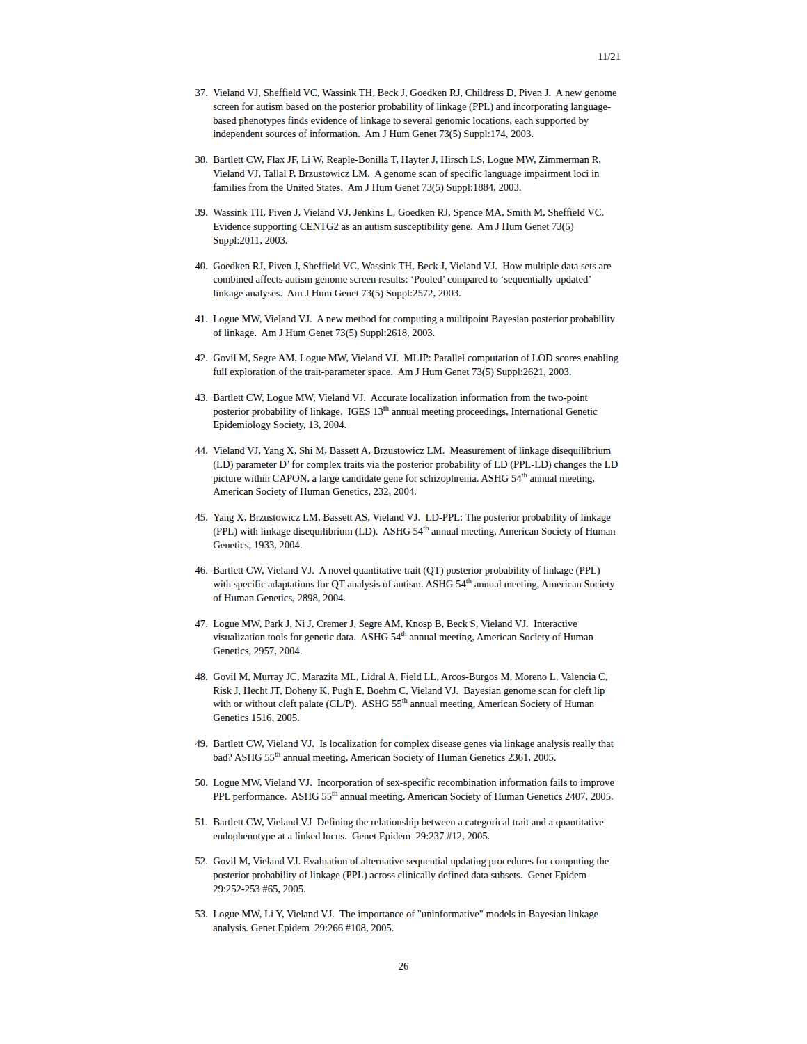11/21
37. Vieland VJ, Sheffield VC, Wassink TH, Beck J, Goedken RJ, Childress D, Piven J. A new genome screen for autism based on the posterior probability of linkage (PPL) and incorporating language-based phenotypes finds evidence of linkage to several genomic locations, each supported by independent sources of information. Am J Hum Genet 73(5) Suppl:174, 2003.
38. Bartlett CW, Flax JF, Li W, Reaple-Bonilla T, Hayter J, Hirsch LS, Logue MW, Zimmerman R, Vieland VJ, Tallal P, Brzustowicz LM. A genome scan of specific language impairment loci in families from the United States. Am J Hum Genet 73(5) Suppl:1884, 2003.
39. Wassink TH, Piven J, Vieland VJ, Jenkins L, Goedken RJ, Spence MA, Smith M, Sheffield VC. Evidence supporting CENTG2 as an autism susceptibility gene. Am J Hum Genet 73(5) Suppl:2011, 2003.
40. Goedken RJ, Piven J, Sheffield VC, Wassink TH, Beck J, Vieland VJ. How multiple data sets are combined affects autism genome screen results: ‘Pooled’ compared to ‘sequentially updated’ linkage analyses. Am J Hum Genet 73(5) Suppl:2572, 2003.
41. Logue MW, Vieland VJ. A new method for computing a multipoint Bayesian posterior probability of linkage. Am J Hum Genet 73(5) Suppl:2618, 2003.
42. Govil M, Segre AM, Logue MW, Vieland VJ. MLIP: Parallel computation of LOD scores enabling full exploration of the trait-parameter space. Am J Hum Genet 73(5) Suppl:2621, 2003.
43. Bartlett CW, Logue MW, Vieland VJ. Accurate localization information from the two-point posterior probability of linkage. IGES 13th annual meeting proceedings, International Genetic Epidemiology Society, 13, 2004.
44. Vieland VJ, Yang X, Shi M, Bassett A, Brzustowicz LM. Measurement of linkage disequilibrium (LD) parameter D’ for complex traits via the posterior probability of LD (PPL-LD) changes the LD picture within CAPON, a large candidate gene for schizophrenia. ASHG 54th annual meeting, American Society of Human Genetics, 232, 2004.
45. Yang X, Brzustowicz LM, Bassett AS, Vieland VJ. LD-PPL: The posterior probability of linkage (PPL) with linkage disequilibrium (LD). ASHG 54th annual meeting, American Society of Human Genetics, 1933, 2004.
46. Bartlett CW, Vieland VJ. A novel quantitative trait (QT) posterior probability of linkage (PPL) with specific adaptations for QT analysis of autism. ASHG 54th annual meeting, American Society of Human Genetics, 2898, 2004.
47. Logue MW, Park J, Ni J, Cremer J, Segre AM, Knosp B, Beck S, Vieland VJ. Interactive visualization tools for genetic data. ASHG 54th annual meeting, American Society of Human Genetics, 2957, 2004.
48. Govil M, Murray JC, Marazita ML, Lidral A, Field LL, Arcos-Burgos M, Moreno L, Valencia C, Risk J, Hecht JT, Doheny K, Pugh E, Boehm C, Vieland VJ. Bayesian genome scan for cleft lip with or without cleft palate (CL/P). ASHG 55th annual meeting, American Society of Human Genetics 1516, 2005.
49. Bartlett CW, Vieland VJ. Is localization for complex disease genes via linkage analysis really that bad? ASHG 55th annual meeting, American Society of Human Genetics 2361, 2005.
50. Logue MW, Vieland VJ. Incorporation of sex-specific recombination information fails to improve PPL performance. ASHG 55th annual meeting, American Society of Human Genetics 2407, 2005.
51. Bartlett CW, Vieland VJ Defining the relationship between a categorical trait and a quantitative endophenotype at a linked locus. Genet Epidem 29:237 #12, 2005.
52. Govil M, Vieland VJ. Evaluation of alternative sequential updating procedures for computing the posterior probability of linkage (PPL) across clinically defined data subsets. Genet Epidem 29:252-253 #65, 2005.
53. Logue MW, Li Y, Vieland VJ. The importance of "uninformative" models in Bayesian linkage analysis. Genet Epidem 29:266 #108, 2005.
26